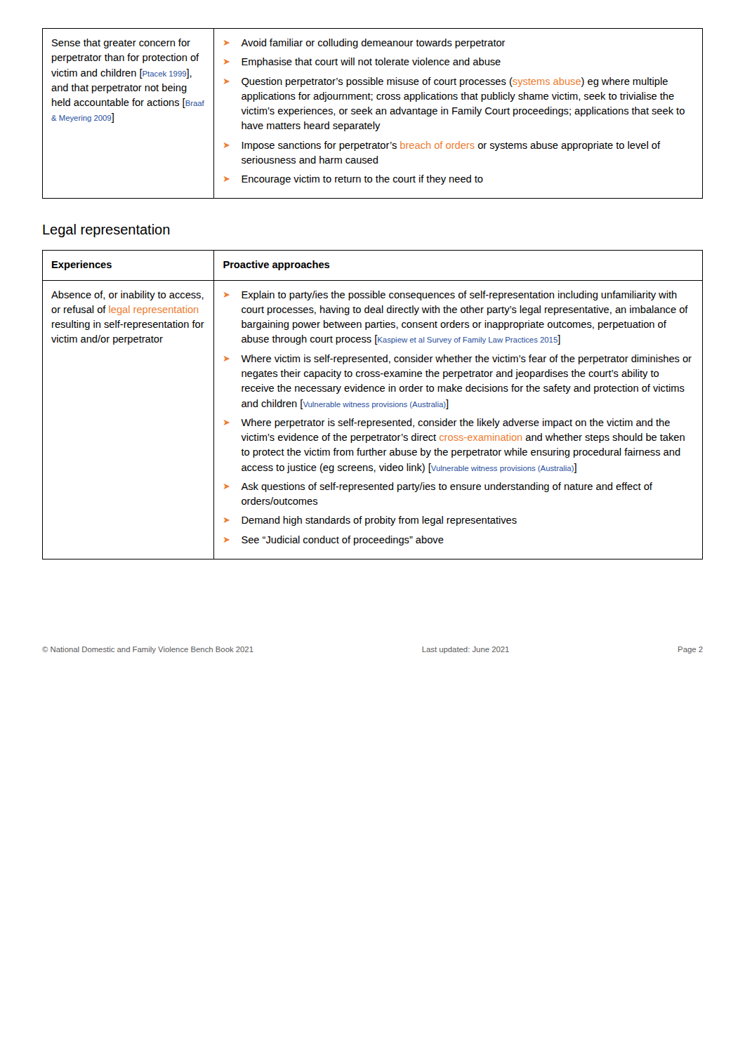| Sense that greater concern for perpetrator than for protection of victim and children [ Ptacek 1999 ], and that perpetrator not being held accountable for actions [ Braaf & Meyering 2009 ] | Avoid familiar or colluding demeanour towards perpetrator Emphasise that court will not tolerate violence and abuse Question perpetrator’s possible misuse of court processes ( systems abuse ) eg where multiple applications for adjournment; cross applications that publicly shame victim, seek to trivialise the victim’s experiences, or seek an advantage in Family Court proceedings; applications that seek to have matters heard separately Impose sanctions for perpetrator’s breach of orders or systems abuse appropriate to level of seriousness and harm caused Encourage victim to return to the court if they need to |
Legal representation
| Experiences | Proactive approaches |
| --- | --- |
| Absence of, or inability to access, or refusal of legal representation resulting in self-representation for victim and/or perpetrator | Explain to party/ies the possible consequences of self-representation including unfamiliarity with court processes, having to deal directly with the other party’s legal representative, an imbalance of bargaining power between parties, consent orders or inappropriate outcomes, perpetuation of abuse through court process [ Kaspiew et al Survey of Family Law Practices 2015 ] Where victim is self-represented, consider whether the victim’s fear of the perpetrator diminishes or negates their capacity to cross-examine the perpetrator and jeopardises the court’s ability to receive the necessary evidence in order to make decisions for the safety and protection of victims and children [ Vulnerable witness provisions (Australia) ] Where perpetrator is self-represented, consider the likely adverse impact on the victim and the victim’s evidence of the perpetrator’s direct cross-examination and whether steps should be taken to protect the victim from further abuse by the perpetrator while ensuring procedural fairness and access to justice (eg screens, video link) [ Vulnerable witness provisions (Australia) ] Ask questions of self-represented party/ies to ensure understanding of nature and effect of orders/outcomes Demand high standards of probity from legal representatives See “Judicial conduct of proceedings” above |
© National Domestic and Family Violence Bench Book 2021 Last updated: June 2021 Page 2